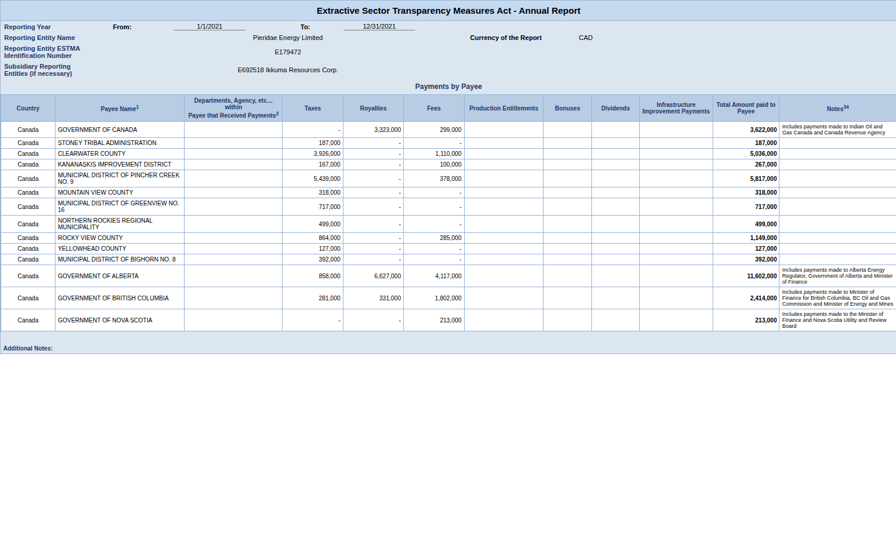Extractive Sector Transparency Measures Act - Annual Report
| Reporting Year | From: | 1/1/2021 | To: | 12/31/2021 | | |
| Reporting Entity Name | Pieridae Energy Limited | Currency of the Report | CAD |
| Reporting Entity ESTMA Identification Number | E179472 | | |
| Subsidiary Reporting Entities (if necessary) | E692518 Ikkuma Resources Corp. | | |
Payments by Payee
| Country | Payee Name 1 | Departments, Agency, etc… within Payee that Received Payments 2 | Taxes | Royalties | Fees | Production Entitlements | Bonuses | Dividends | Infrastructure Improvement Payments | Total Amount paid to Payee | Notes 34 |
| --- | --- | --- | --- | --- | --- | --- | --- | --- | --- | --- | --- |
| Canada | GOVERNMENT OF CANADA | | - | 3,323,000 | 299,000 | | | | | 3,622,000 | Includes payments made to Indian Oil and Gas Canada and Canada Revenue Agency |
| Canada | STONEY TRIBAL ADMINISTRATION | | 187,000 | - | - | | | | | 187,000 | |
| Canada | CLEARWATER COUNTY | | 3,926,000 | - | 1,110,000 | | | | | 5,036,000 | |
| Canada | KANANASKIS IMPROVEMENT DISTRICT | | 167,000 | - | 100,000 | | | | | 267,000 | |
| Canada | MUNICIPAL DISTRICT OF PINCHER CREEK NO. 9 | | 5,439,000 | - | 378,000 | | | | | 5,817,000 | |
| Canada | MOUNTAIN VIEW COUNTY | | 318,000 | - | - | | | | | 318,000 | |
| Canada | MUNICIPAL DISTRICT OF GREENVIEW NO. 16 | | 717,000 | - | - | | | | | 717,000 | |
| Canada | NORTHERN ROCKIES REGIONAL MUNICIPALITY | | 499,000 | - | - | | | | | 499,000 | |
| Canada | ROCKY VIEW COUNTY | | 864,000 | - | 285,000 | | | | | 1,149,000 | |
| Canada | YELLOWHEAD COUNTY | | 127,000 | - | - | | | | | 127,000 | |
| Canada | MUNICIPAL DISTRICT OF BIGHORN NO. 8 | | 392,000 | - | - | | | | | 392,000 | |
| Canada | GOVERNMENT OF ALBERTA | | 858,000 | 6,627,000 | 4,117,000 | | | | | 11,602,000 | Includes payments made to Alberta Energy Regulator, Government of Alberta and Minister of Finance |
| Canada | GOVERNMENT OF BRITISH COLUMBIA | | 281,000 | 331,000 | 1,802,000 | | | | | 2,414,000 | Includes payments made to Minister of Finance for British Columbia, BC Oil and Gas Commission and Minister of Energy and Mines |
| Canada | GOVERNMENT OF NOVA SCOTIA | | - | - | 213,000 | | | | | 213,000 | Includes payments made to the Minister of Finance and Nova Scotia Utility and Review Board |
| Additional Notes: |